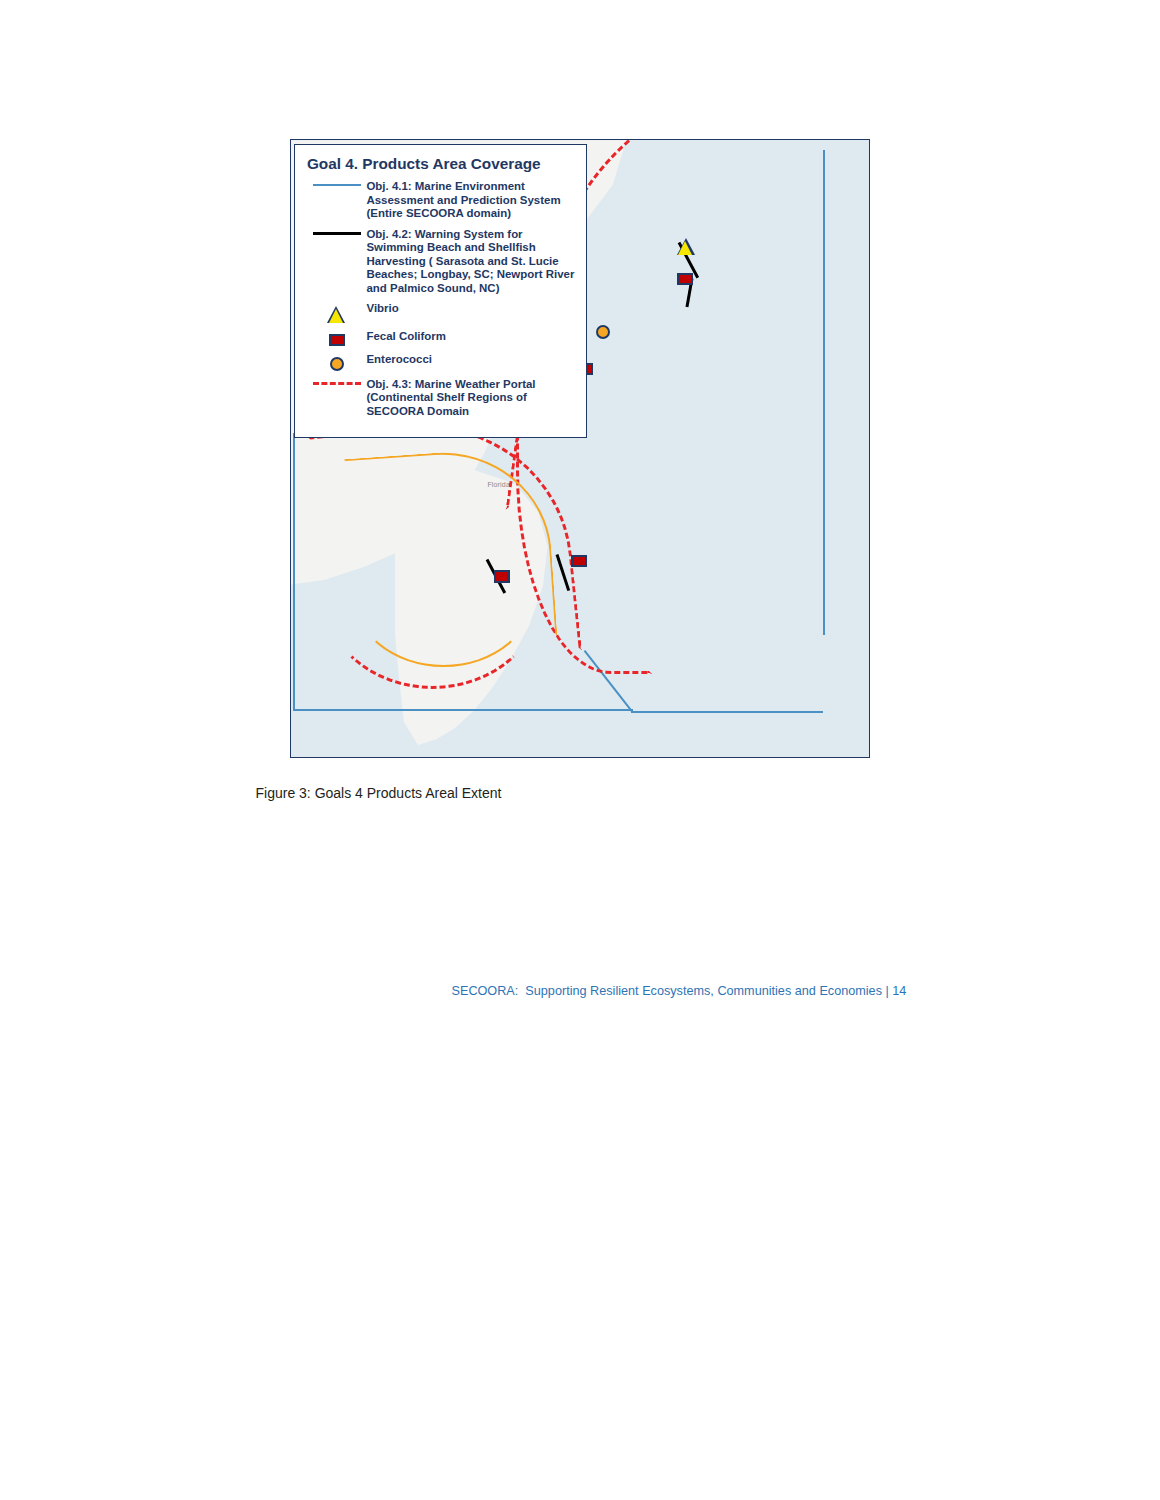Tennessee
North Carolina
South Carolina
Alabama
Florida
Goal 4. Products Area Coverage
Obj. 4.1: Marine Environment Assessment and Prediction System (Entire SECOORA domain)
Obj. 4.2: Warning System for Swimming Beach and Shellfish Harvesting ( Sarasota and St. Lucie Beaches; Longbay, SC; Newport River and Palmico Sound, NC)
Vibrio
Fecal Coliform
Enterococci
Obj. 4.3: Marine Weather Portal (Continental Shelf Regions of SECOORA Domain
Figure 3: Goals 4 Products Areal Extent
SECOORA: Supporting Resilient Ecosystems, Communities and Economies | 14